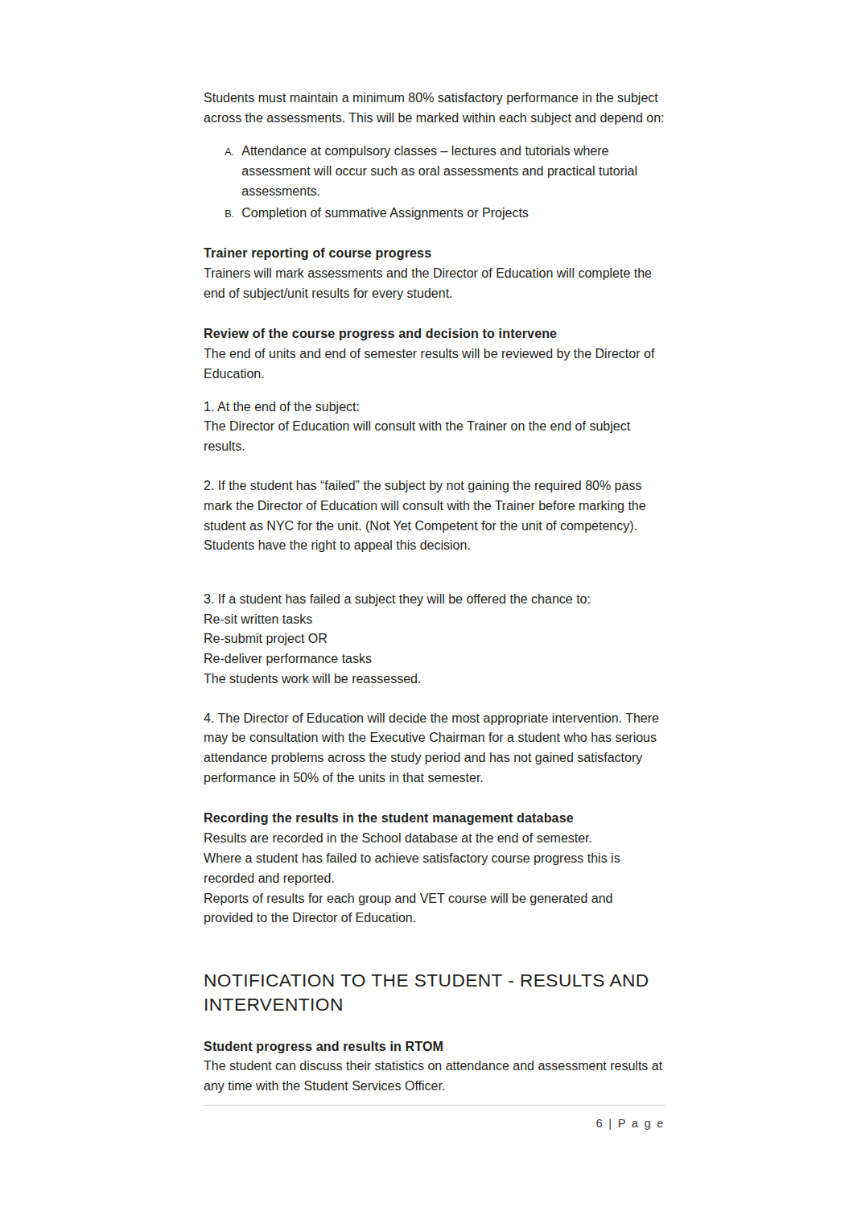Students must maintain a minimum 80% satisfactory performance in the subject across the assessments. This will be marked within each subject and depend on:
Attendance at compulsory classes – lectures and tutorials where assessment will occur such as oral assessments and practical tutorial assessments.
Completion of summative Assignments or Projects
Trainer reporting of course progress
Trainers will mark assessments and the Director of Education will complete the end of subject/unit results for every student.
Review of the course progress and decision to intervene
The end of units and end of semester results will be reviewed by the Director of Education.
1. At the end of the subject:
The Director of Education will consult with the Trainer on the end of subject results.
2. If the student has “failed” the subject by not gaining the required 80% pass mark the Director of Education will consult with the Trainer before marking the student as NYC for the unit. (Not Yet Competent for the unit of competency). Students have the right to appeal this decision.
3. If a student has failed a subject they will be offered the chance to:
Re-sit written tasks
Re-submit project OR
Re-deliver performance tasks
The students work will be reassessed.
4. The Director of Education will decide the most appropriate intervention. There may be consultation with the Executive Chairman for a student who has serious attendance problems across the study period and has not gained satisfactory performance in 50% of the units in that semester.
Recording the results in the student management database
Results are recorded in the School database at the end of semester.
Where a student has failed to achieve satisfactory course progress this is recorded and reported.
Reports of results for each group and VET course will be generated and provided to the Director of Education.
NOTIFICATION TO THE STUDENT - RESULTS AND INTERVENTION
Student progress and results in RTOM
The student can discuss their statistics on attendance and assessment results at any time with the Student Services Officer.
6 | P a g e